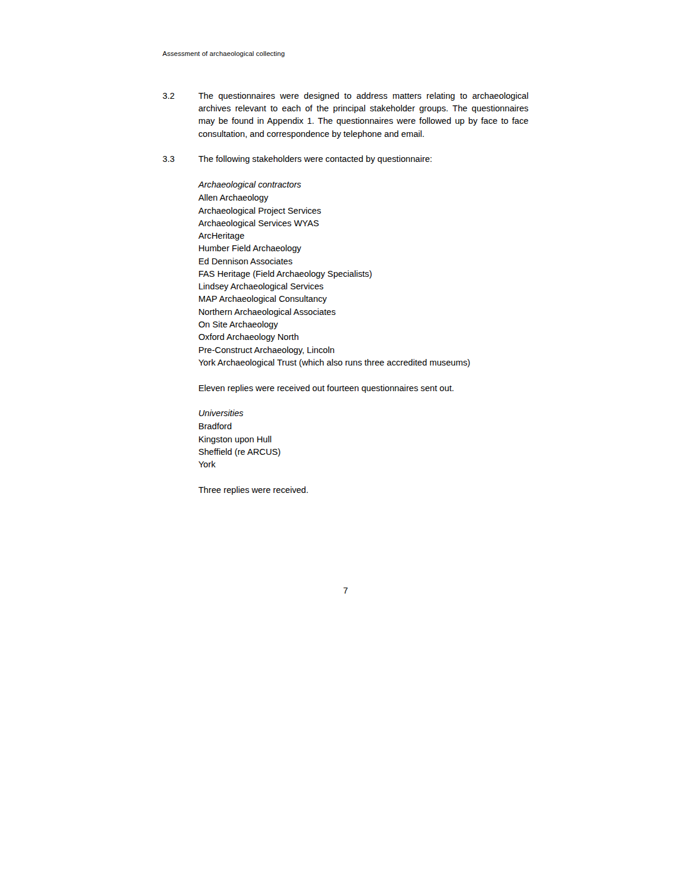Assessment of archaeological collecting
3.2
The questionnaires were designed to address matters relating to archaeological archives relevant to each of the principal stakeholder groups. The questionnaires may be found in Appendix 1. The questionnaires were followed up by face to face consultation, and correspondence by telephone and email.
3.3
The following stakeholders were contacted by questionnaire:
Archaeological contractors
Allen Archaeology
Archaeological Project Services
Archaeological Services WYAS
ArcHeritage
Humber Field Archaeology
Ed Dennison Associates
FAS Heritage (Field Archaeology Specialists)
Lindsey Archaeological Services
MAP Archaeological Consultancy
Northern Archaeological Associates
On Site Archaeology
Oxford Archaeology North
Pre-Construct Archaeology, Lincoln
York Archaeological Trust (which also runs three accredited museums)
Eleven replies were received out fourteen questionnaires sent out.
Universities
Bradford
Kingston upon Hull
Sheffield (re ARCUS)
York
Three replies were received.
7